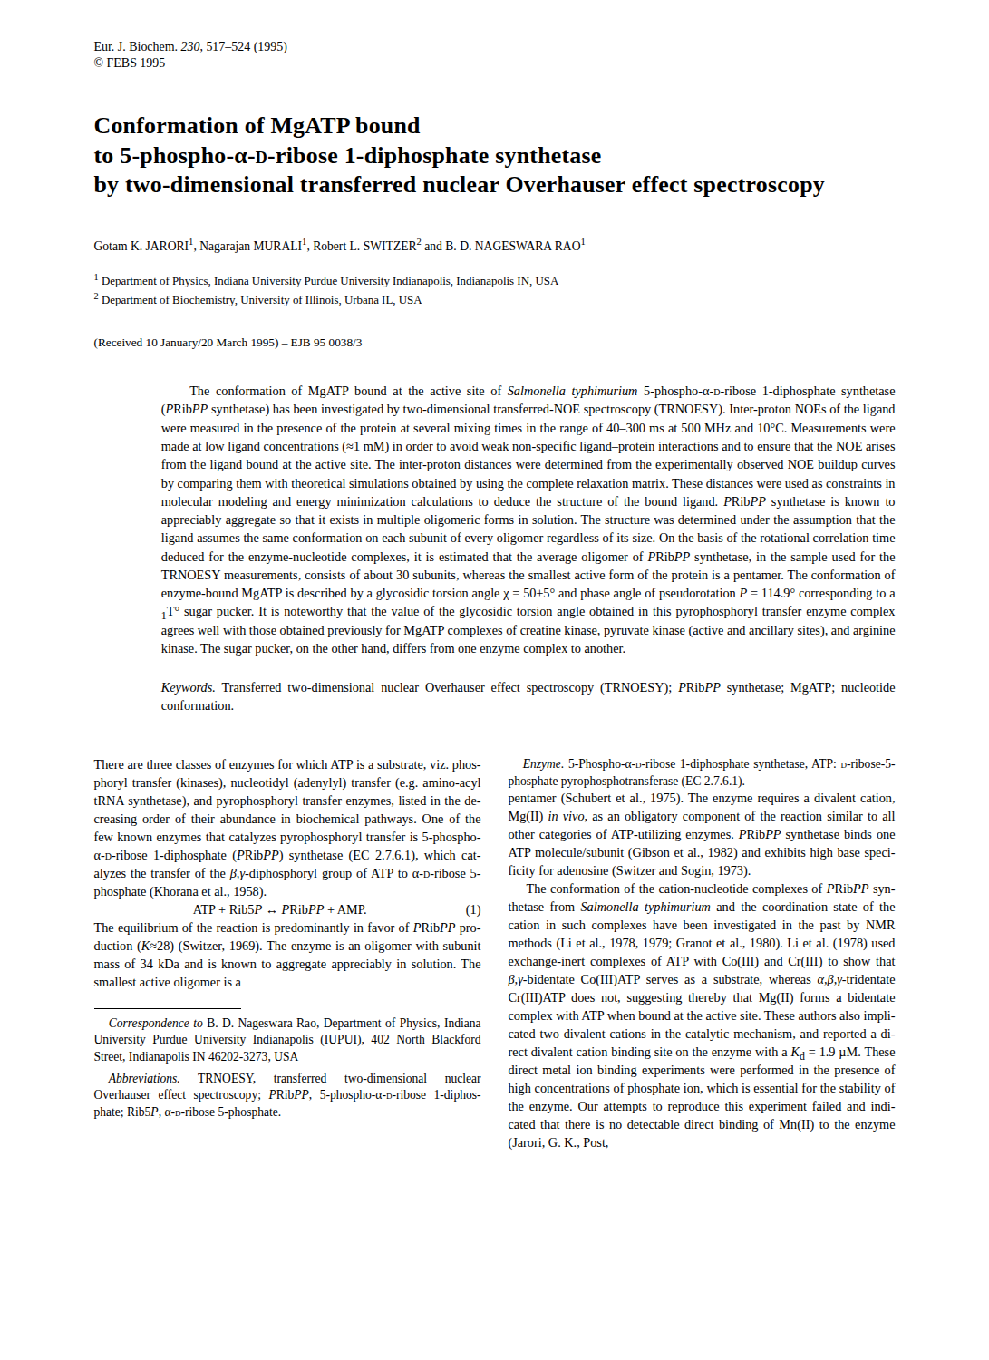Eur. J. Biochem. 230, 517–524 (1995) © FEBS 1995
Conformation of MgATP bound to 5-phospho-α-d-ribose 1-diphosphate synthetase by two-dimensional transferred nuclear Overhauser effect spectroscopy
Gotam K. JARORI1, Nagarajan MURALI1, Robert L. SWITZER2 and B. D. NAGESWARA RAO1
1 Department of Physics, Indiana University Purdue University Indianapolis, Indianapolis IN, USA
2 Department of Biochemistry, University of Illinois, Urbana IL, USA
(Received 10 January/20 March 1995) – EJB 95 0038/3
The conformation of MgATP bound at the active site of Salmonella typhimurium 5-phospho-α-d-ribose 1-diphosphate synthetase (PRibPP synthetase) has been investigated by two-dimensional transferred-NOE spectroscopy (TRNOESY). Inter-proton NOEs of the ligand were measured in the presence of the protein at several mixing times in the range of 40–300 ms at 500 MHz and 10°C. Measurements were made at low ligand concentrations (≈1 mM) in order to avoid weak non-specific ligand–protein interactions and to ensure that the NOE arises from the ligand bound at the active site. The inter-proton distances were determined from the experimentally observed NOE buildup curves by comparing them with theoretical simulations obtained by using the complete relaxation matrix. These distances were used as constraints in molecular modeling and energy minimization calculations to deduce the structure of the bound ligand. PRibPP synthetase is known to appreciably aggregate so that it exists in multiple oligomeric forms in solution. The structure was determined under the assumption that the ligand assumes the same conformation on each subunit of every oligomer regardless of its size. On the basis of the rotational correlation time deduced for the enzyme-nucleotide complexes, it is estimated that the average oligomer of PRibPP synthetase, in the sample used for the TRNOESY measurements, consists of about 30 subunits, whereas the smallest active form of the protein is a pentamer. The conformation of enzyme-bound MgATP is described by a glycosidic torsion angle χ = 50±5° and phase angle of pseudorotation P = 114.9° corresponding to a 1T° sugar pucker. It is noteworthy that the value of the glycosidic torsion angle obtained in this pyrophosphoryl transfer enzyme complex agrees well with those obtained previously for MgATP complexes of creatine kinase, pyruvate kinase (active and ancillary sites), and arginine kinase. The sugar pucker, on the other hand, differs from one enzyme complex to another.
Keywords. Transferred two-dimensional nuclear Overhauser effect spectroscopy (TRNOESY); PRibPP synthetase; MgATP; nucleotide conformation.
There are three classes of enzymes for which ATP is a substrate, viz. phosphoryl transfer (kinases), nucleotidyl (adenylyl) transfer (e.g. amino-acyl tRNA synthetase), and pyrophosphoryl transfer enzymes, listed in the decreasing order of their abundance in biochemical pathways. One of the few known enzymes that catalyzes pyrophosphoryl transfer is 5-phospho-α-d-ribose 1-diphosphate (PRibPP) synthetase (EC 2.7.6.1), which catalyzes the transfer of the β,γ-diphosphoryl group of ATP to α-d-ribose 5-phosphate (Khorana et al., 1958).
ATP + Rib5P ↔ PRibPP + AMP. (1)
The equilibrium of the reaction is predominantly in favor of PRibPP production (K≈28) (Switzer, 1969). The enzyme is an oligomer with subunit mass of 34 kDa and is known to aggregate appreciably in solution. The smallest active oligomer is a
Correspondence to B. D. Nageswara Rao, Department of Physics, Indiana University Purdue University Indianapolis (IUPUI), 402 North Blackford Street, Indianapolis IN 46202-3273, USA
Abbreviations. TRNOESY, transferred two-dimensional nuclear Overhauser effect spectroscopy; PRibPP, 5-phospho-α-d-ribose 1-diphosphate; Rib5P, α-d-ribose 5-phosphate.
Enzyme. 5-Phospho-α-d-ribose 1-diphosphate synthetase, ATP: d-ribose-5-phosphate pyrophosphotransferase (EC 2.7.6.1).
pentamer (Schubert et al., 1975). The enzyme requires a divalent cation, Mg(II) in vivo, as an obligatory component of the reaction similar to all other categories of ATP-utilizing enzymes. PRibPP synthetase binds one ATP molecule/subunit (Gibson et al., 1982) and exhibits high base specificity for adenosine (Switzer and Sogin, 1973).
The conformation of the cation-nucleotide complexes of PRibPP synthetase from Salmonella typhimurium and the coordination state of the cation in such complexes have been investigated in the past by NMR methods (Li et al., 1978, 1979; Granot et al., 1980). Li et al. (1978) used exchange-inert complexes of ATP with Co(III) and Cr(III) to show that β,γ-bidentate Co(III)ATP serves as a substrate, whereas α,β,γ-tridentate Cr(III)ATP does not, suggesting thereby that Mg(II) forms a bidentate complex with ATP when bound at the active site. These authors also implicated two divalent cations in the catalytic mechanism, and reported a direct divalent cation binding site on the enzyme with a Kd = 1.9 µM. These direct metal ion binding experiments were performed in the presence of high concentrations of phosphate ion, which is essential for the stability of the enzyme. Our attempts to reproduce this experiment failed and indicated that there is no detectable direct binding of Mn(II) to the enzyme (Jarori, G. K., Post,